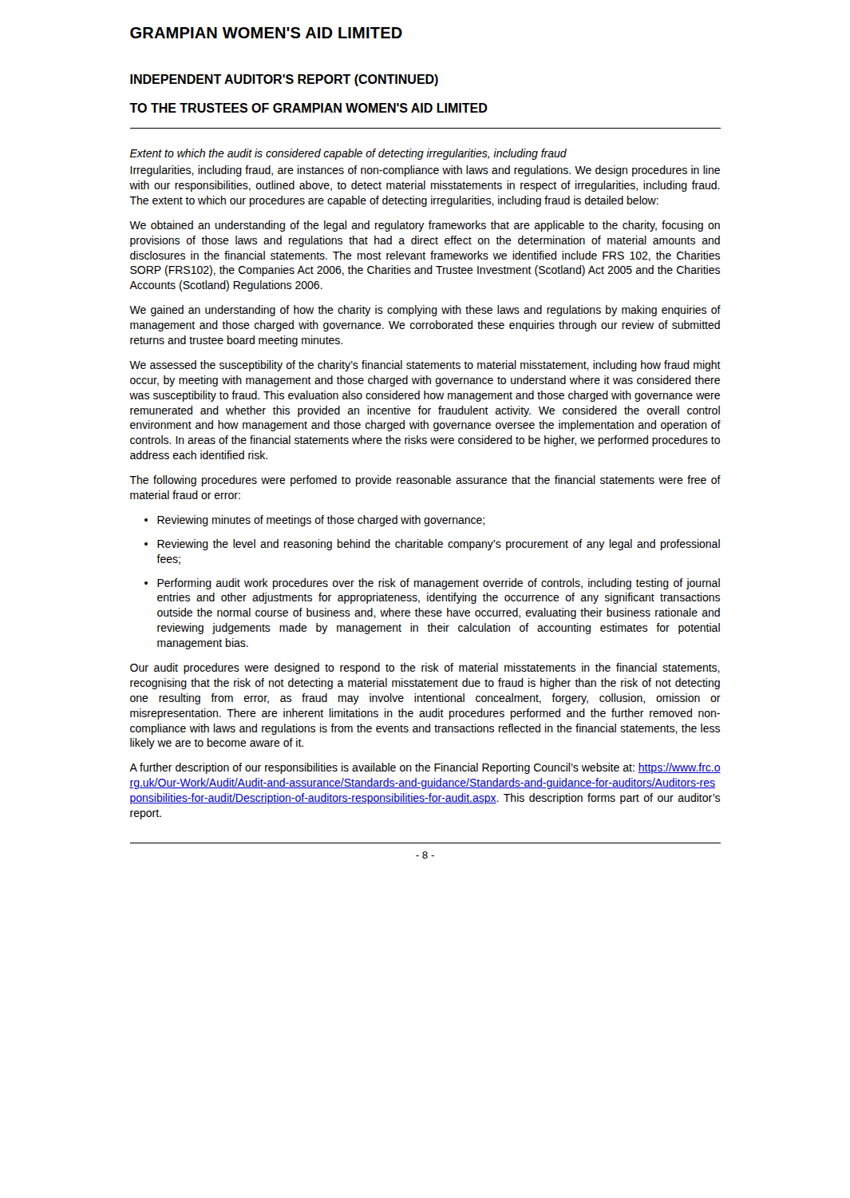GRAMPIAN WOMEN'S AID LIMITED
INDEPENDENT AUDITOR'S REPORT (CONTINUED)
TO THE TRUSTEES OF GRAMPIAN WOMEN'S AID LIMITED
Extent to which the audit is considered capable of detecting irregularities, including fraud
Irregularities, including fraud, are instances of non-compliance with laws and regulations. We design procedures in line with our responsibilities, outlined above, to detect material misstatements in respect of irregularities, including fraud. The extent to which our procedures are capable of detecting irregularities, including fraud is detailed below:
We obtained an understanding of the legal and regulatory frameworks that are applicable to the charity, focusing on provisions of those laws and regulations that had a direct effect on the determination of material amounts and disclosures in the financial statements. The most relevant frameworks we identified include FRS 102, the Charities SORP (FRS102), the Companies Act 2006, the Charities and Trustee Investment (Scotland) Act 2005 and the Charities Accounts (Scotland) Regulations 2006.
We gained an understanding of how the charity is complying with these laws and regulations by making enquiries of management and those charged with governance. We corroborated these enquiries through our review of submitted returns and trustee board meeting minutes.
We assessed the susceptibility of the charity’s financial statements to material misstatement, including how fraud might occur, by meeting with management and those charged with governance to understand where it was considered there was susceptibility to fraud. This evaluation also considered how management and those charged with governance were remunerated and whether this provided an incentive for fraudulent activity. We considered the overall control environment and how management and those charged with governance oversee the implementation and operation of controls. In areas of the financial statements where the risks were considered to be higher, we performed procedures to address each identified risk.
The following procedures were perfomed to provide reasonable assurance that the financial statements were free of material fraud or error:
Reviewing minutes of meetings of those charged with governance;
Reviewing the level and reasoning behind the charitable company’s procurement of any legal and professional fees;
Performing audit work procedures over the risk of management override of controls, including testing of journal entries and other adjustments for appropriateness, identifying the occurrence of any significant transactions outside the normal course of business and, where these have occurred, evaluating their business rationale and reviewing judgements made by management in their calculation of accounting estimates for potential management bias.
Our audit procedures were designed to respond to the risk of material misstatements in the financial statements, recognising that the risk of not detecting a material misstatement due to fraud is higher than the risk of not detecting one resulting from error, as fraud may involve intentional concealment, forgery, collusion, omission or misrepresentation. There are inherent limitations in the audit procedures performed and the further removed non-compliance with laws and regulations is from the events and transactions reflected in the financial statements, the less likely we are to become aware of it.
A further description of our responsibilities is available on the Financial Reporting Council’s website at: https://www.frc.org.uk/Our-Work/Audit/Audit-and-assurance/Standards-and-guidance/Standards-and-guidance-for-auditors/Auditors-responsibilities-for-audit/Description-of-auditors-responsibilities-for-audit.aspx. This description forms part of our auditor’s report.
- 8 -